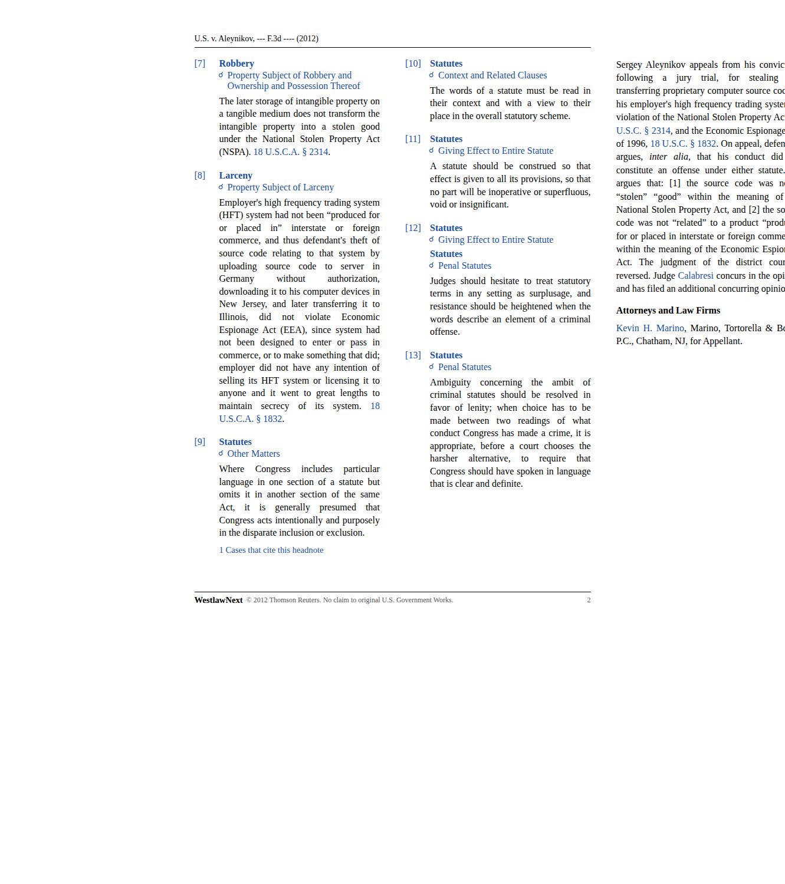U.S. v. Aleynikov, --- F.3d ---- (2012)
[7]
Robbery
☌ Property Subject of Robbery and Ownership and Possession Thereof
The later storage of intangible property on a tangible medium does not transform the intangible property into a stolen good under the National Stolen Property Act (NSPA). 18 U.S.C.A. § 2314.
[8]
Larceny
☌ Property Subject of Larceny
Employer's high frequency trading system (HFT) system had not been “produced for or placed in” interstate or foreign commerce, and thus defendant's theft of source code relating to that system by uploading source code to server in Germany without authorization, downloading it to his computer devices in New Jersey, and later transferring it to Illinois, did not violate Economic Espionage Act (EEA), since system had not been designed to enter or pass in commerce, or to make something that did; employer did not have any intention of selling its HFT system or licensing it to anyone and it went to great lengths to maintain secrecy of its system. 18 U.S.C.A. § 1832.
[9]
Statutes
☌ Other Matters
Where Congress includes particular language in one section of a statute but omits it in another section of the same Act, it is generally presumed that Congress acts intentionally and purposely in the disparate inclusion or exclusion.
1 Cases that cite this headnote
[10]
Statutes
☌ Context and Related Clauses
The words of a statute must be read in their context and with a view to their place in the overall statutory scheme.
[11]
Statutes
☌ Giving Effect to Entire Statute
A statute should be construed so that effect is given to all its provisions, so that no part will be inoperative or superfluous, void or insignificant.
[12]
Statutes
☌ Giving Effect to Entire Statute
Statutes
☌ Penal Statutes
Judges should hesitate to treat statutory terms in any setting as surplusage, and resistance should be heightened when the words describe an element of a criminal offense.
[13]
Statutes
☌ Penal Statutes
Ambiguity concerning the ambit of criminal statutes should be resolved in favor of lenity; when choice has to be made between two readings of what conduct Congress has made a crime, it is appropriate, before a court chooses the harsher alternative, to require that Congress should have spoken in language that is clear and definite.
Sergey Aleynikov appeals from his conviction, following a jury trial, for stealing and transferring proprietary computer source code of his employer's high frequency trading system in violation of the National Stolen Property Act, 18 U.S.C. § 2314, and the Economic Espionage Act of 1996, 18 U.S.C. § 1832. On appeal, defendant argues, inter alia, that his conduct did not constitute an offense under either statute. He argues that: [1] the source code was not a “stolen” “good” within the meaning of the National Stolen Property Act, and [2] the source code was not “related” to a product “produced for or placed in interstate or foreign commerce” within the meaning of the Economic Espionage Act. The judgment of the district court is reversed. Judge Calabresi concurs in the opinion and has filed an additional concurring opinion.
Attorneys and Law Firms
Kevin H. Marino, Marino, Tortorella & Boyle, P.C., Chatham, NJ, for Appellant.
WestlawNext © 2012 Thomson Reuters. No claim to original U.S. Government Works. 2